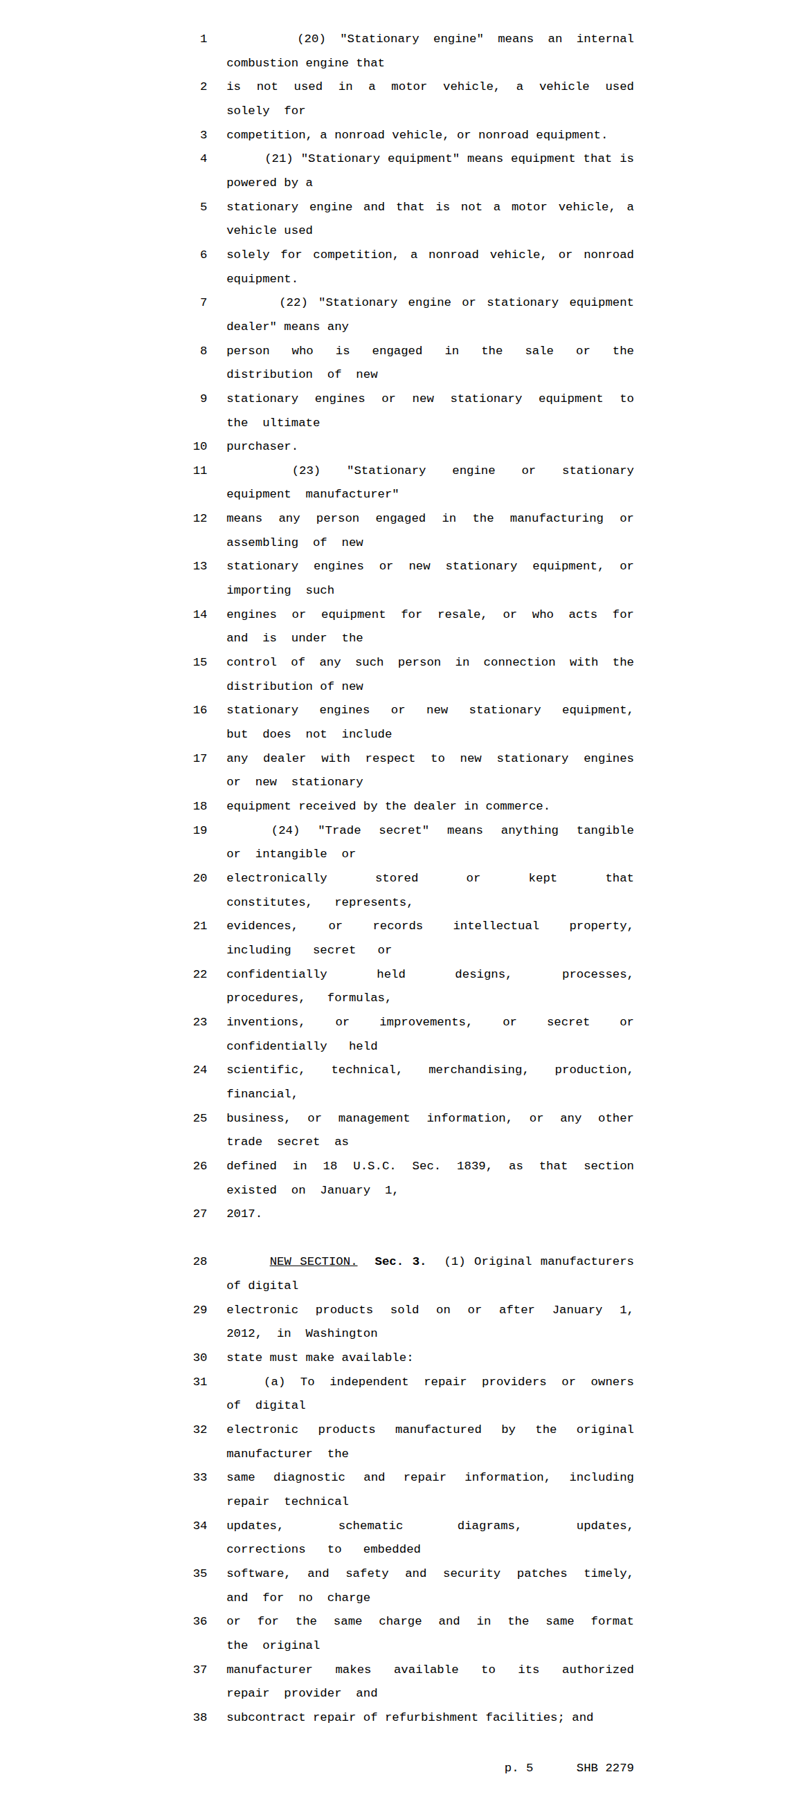1 (20) "Stationary engine" means an internal combustion engine that
2 is not used in a motor vehicle, a vehicle used solely for
3 competition, a nonroad vehicle, or nonroad equipment.
4 (21) "Stationary equipment" means equipment that is powered by a
5 stationary engine and that is not a motor vehicle, a vehicle used
6 solely for competition, a nonroad vehicle, or nonroad equipment.
7 (22) "Stationary engine or stationary equipment dealer" means any
8 person who is engaged in the sale or the distribution of new
9 stationary engines or new stationary equipment to the ultimate
10 purchaser.
11 (23) "Stationary engine or stationary equipment manufacturer"
12 means any person engaged in the manufacturing or assembling of new
13 stationary engines or new stationary equipment, or importing such
14 engines or equipment for resale, or who acts for and is under the
15 control of any such person in connection with the distribution of new
16 stationary engines or new stationary equipment, but does not include
17 any dealer with respect to new stationary engines or new stationary
18 equipment received by the dealer in commerce.
19 (24) "Trade secret" means anything tangible or intangible or
20 electronically stored or kept that constitutes, represents,
21 evidences, or records intellectual property, including secret or
22 confidentially held designs, processes, procedures, formulas,
23 inventions, or improvements, or secret or confidentially held
24 scientific, technical, merchandising, production, financial,
25 business, or management information, or any other trade secret as
26 defined in 18 U.S.C. Sec. 1839, as that section existed on January 1,
272017.
28 NEW SECTION. Sec. 3. (1) Original manufacturers of digital
29 electronic products sold on or after January 1, 2012, in Washington
30 state must make available:
31 (a) To independent repair providers or owners of digital
32 electronic products manufactured by the original manufacturer the
33 same diagnostic and repair information, including repair technical
34 updates, schematic diagrams, updates, corrections to embedded
35 software, and safety and security patches timely, and for no charge
36 or for the same charge and in the same format the original
37 manufacturer makes available to its authorized repair provider and
38 subcontract repair of refurbishment facilities; and
p. 5 SHB 2279